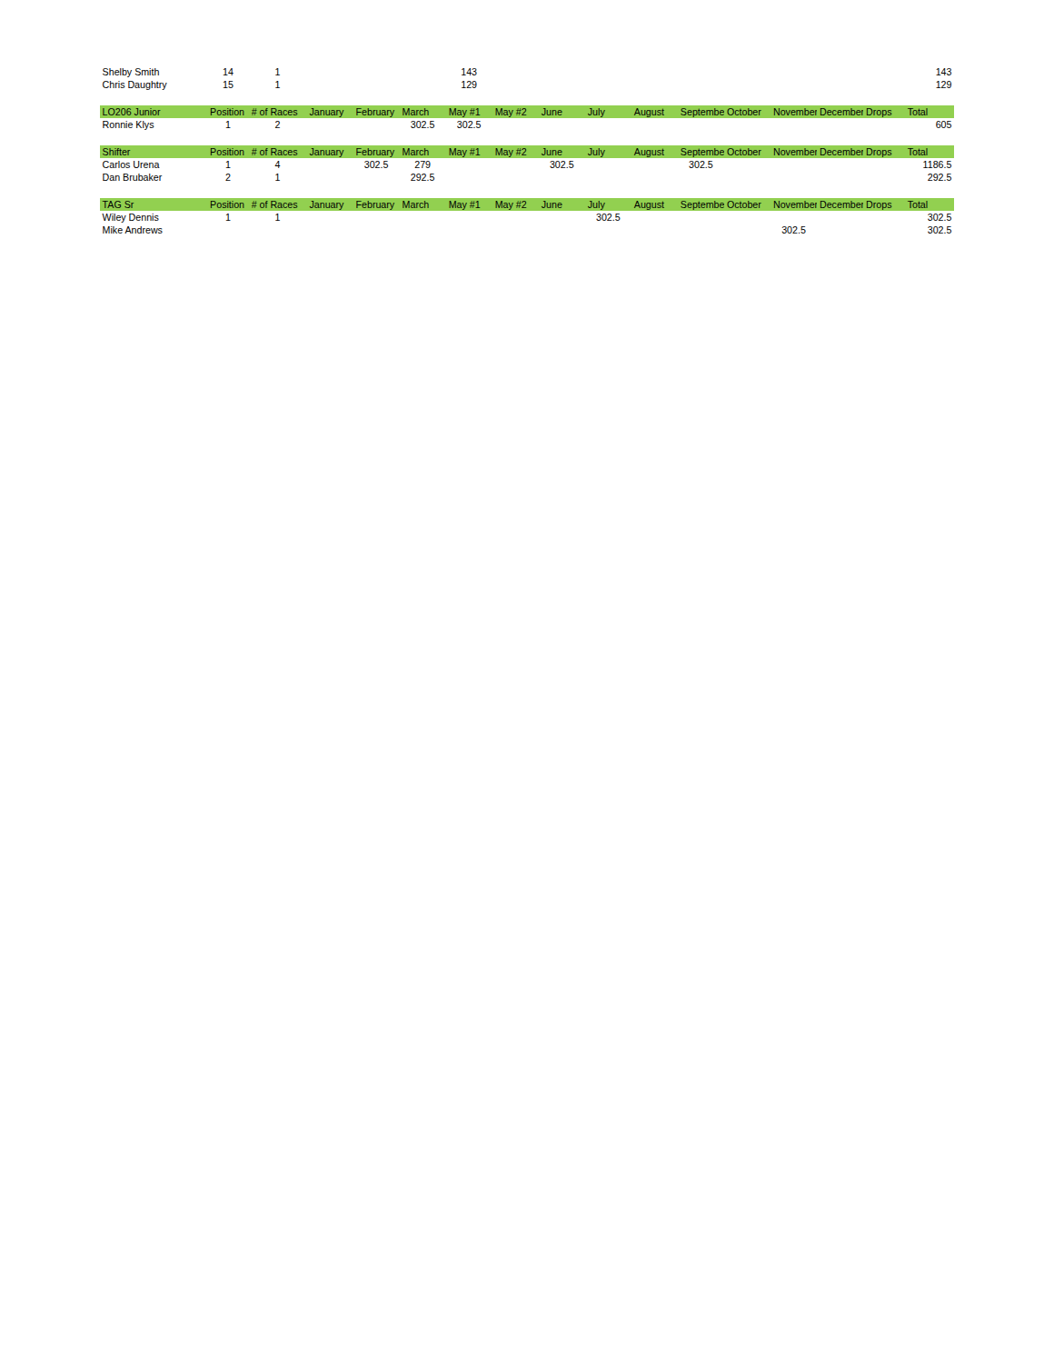| Shelby Smith | 14 | 1 | | | | 143 | | | | | | | | | | 143 |
| Chris Daughtry | 15 | 1 | | | | 129 | | | | | | | | | | 129 |
| LO206 Junior | Position | # of Races | January | February | March | May #1 | May #2 | June | July | August | September | October | November | December | Drops | Total |
| Ronnie Klys | 1 | 2 | | | 302.5 | 302.5 | | | | | | | | | | 605 |
| Shifter | Position | # of Races | January | February | March | May #1 | May #2 | June | July | August | September | October | November | December | Drops | Total |
| Carlos Urena | 1 | 4 | | 302.5 | 279 | | | 302.5 | | | 302.5 | | | | | 1186.5 |
| Dan Brubaker | 2 | 1 | | | 292.5 | | | | | | | | | | | 292.5 |
| TAG Sr | Position | # of Races | January | February | March | May #1 | May #2 | June | July | August | September | October | November | December | Drops | Total |
| Wiley Dennis | 1 | 1 | | | | | | | 302.5 | | | | | | | 302.5 |
| Mike Andrews | | | | | | | | | | | | | 302.5 | | | 302.5 |